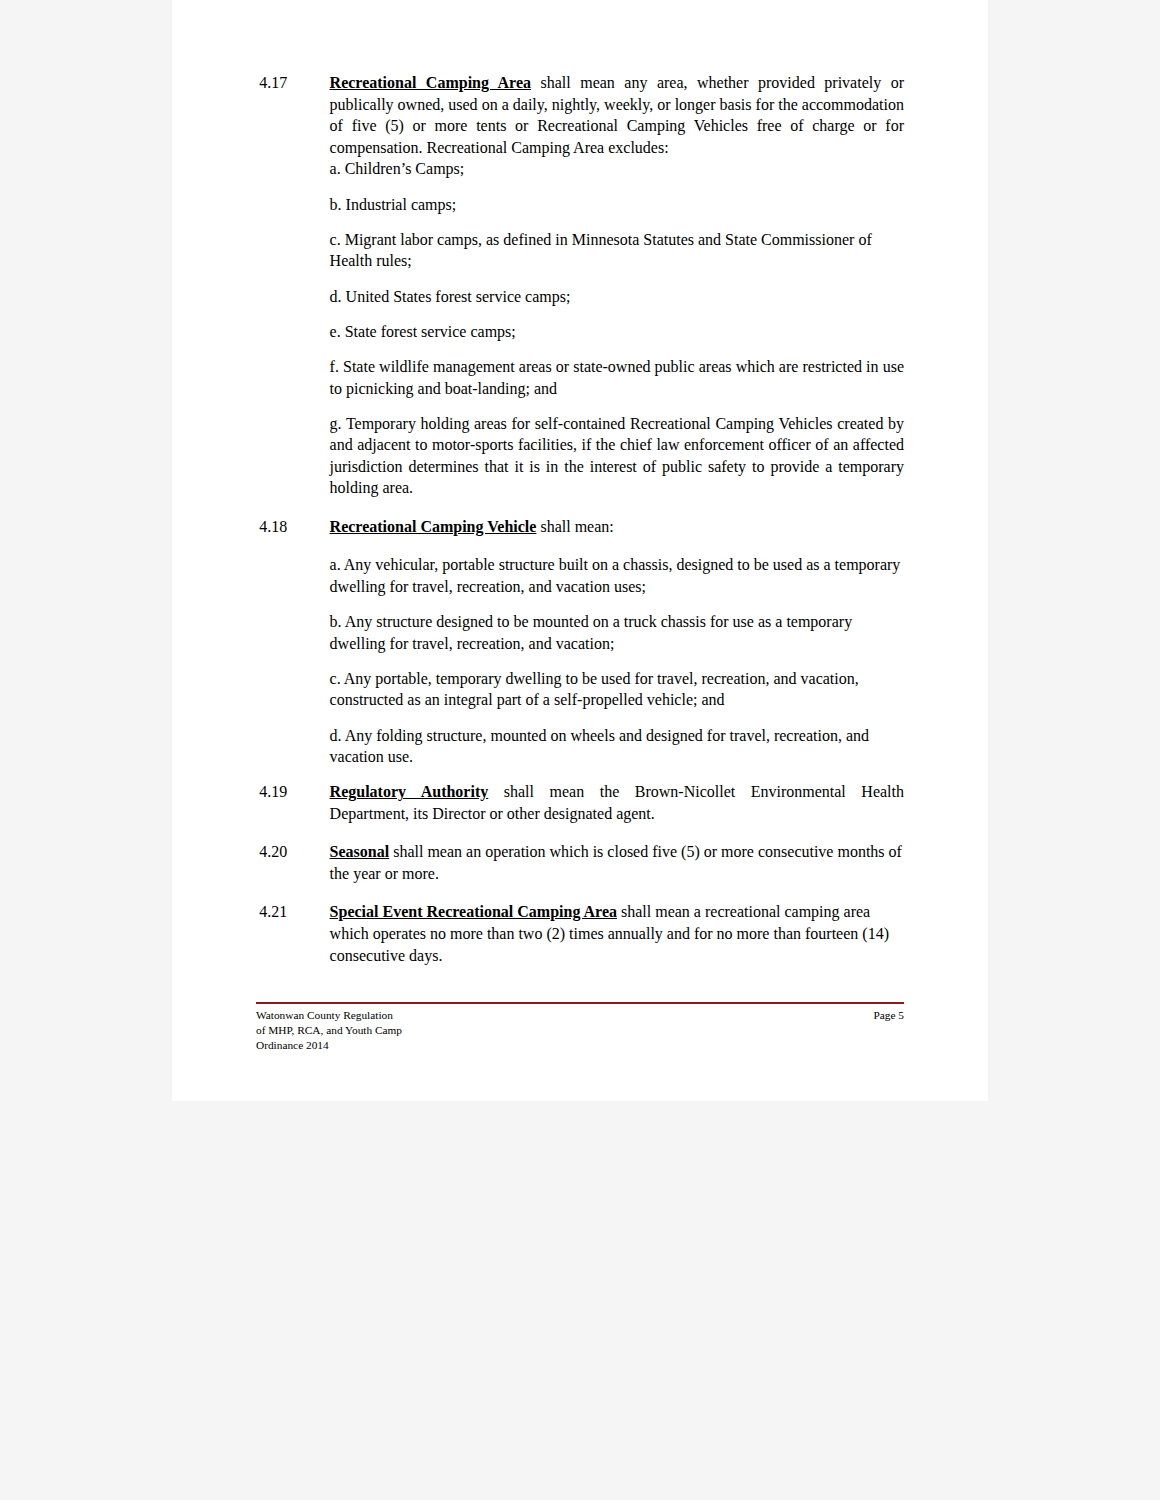4.17
Recreational Camping Area shall mean any area, whether provided privately or publically owned, used on a daily, nightly, weekly, or longer basis for the accommodation of five (5) or more tents or Recreational Camping Vehicles free of charge or for compensation. Recreational Camping Area excludes:
a. Children’s Camps;
b. Industrial camps;
c. Migrant labor camps, as defined in Minnesota Statutes and State Commissioner of Health rules;
d. United States forest service camps;
e. State forest service camps;
f. State wildlife management areas or state-owned public areas which are restricted in use to picnicking and boat-landing; and
g. Temporary holding areas for self-contained Recreational Camping Vehicles created by and adjacent to motor-sports facilities, if the chief law enforcement officer of an affected jurisdiction determines that it is in the interest of public safety to provide a temporary holding area.
4.18
Recreational Camping Vehicle shall mean:
a. Any vehicular, portable structure built on a chassis, designed to be used as a temporary dwelling for travel, recreation, and vacation uses;
b. Any structure designed to be mounted on a truck chassis for use as a temporary dwelling for travel, recreation, and vacation;
c. Any portable, temporary dwelling to be used for travel, recreation, and vacation, constructed as an integral part of a self-propelled vehicle; and
d. Any folding structure, mounted on wheels and designed for travel, recreation, and vacation use.
4.19
Regulatory Authority shall mean the Brown-Nicollet Environmental Health Department, its Director or other designated agent.
4.20
Seasonal shall mean an operation which is closed five (5) or more consecutive months of the year or more.
4.21
Special Event Recreational Camping Area shall mean a recreational camping area which operates no more than two (2) times annually and for no more than fourteen (14) consecutive days.
Watonwan County Regulation
of MHP, RCA, and Youth Camp
Ordinance 2014
Page 5